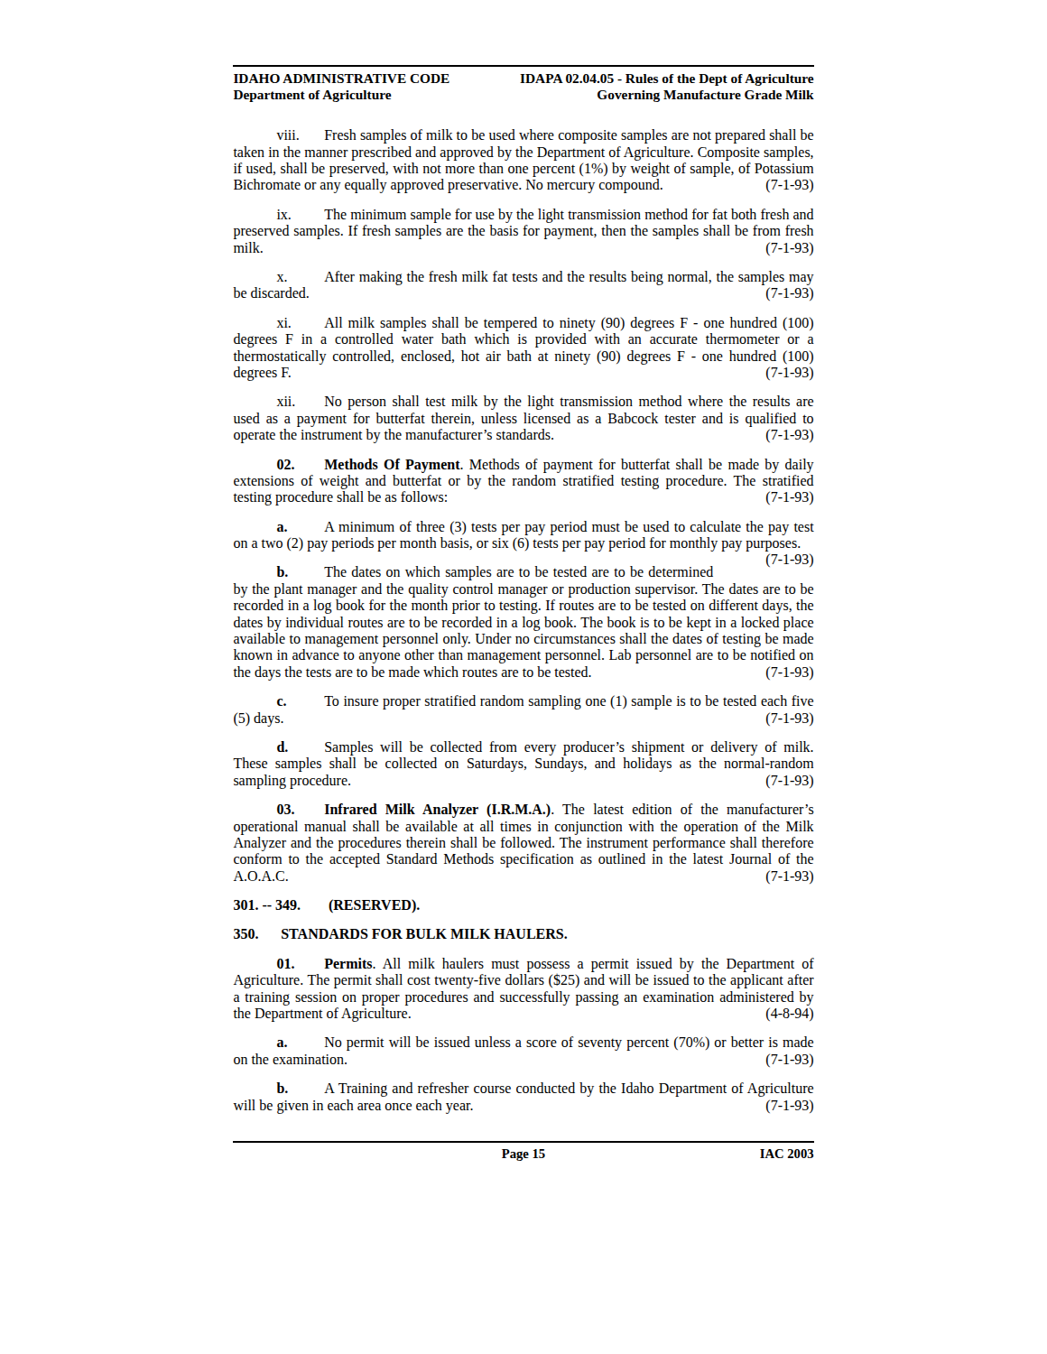| IDAHO ADMINISTRATIVE CODE Department of Agriculture | IDAPA 02.04.05 - Rules of the Dept of Agriculture Governing Manufacture Grade Milk |
viii. Fresh samples of milk to be used where composite samples are not prepared shall be taken in the manner prescribed and approved by the Department of Agriculture. Composite samples, if used, shall be preserved, with not more than one percent (1%) by weight of sample, of Potassium Bichromate or any equally approved preservative. No mercury compound.(7-1-93)
ix. The minimum sample for use by the light transmission method for fat both fresh and preserved samples. If fresh samples are the basis for payment, then the samples shall be from fresh milk.(7-1-93)
x. After making the fresh milk fat tests and the results being normal, the samples may be discarded.(7-1-93)
xi. All milk samples shall be tempered to ninety (90) degrees F - one hundred (100) degrees F in a controlled water bath which is provided with an accurate thermometer or a thermostatically controlled, enclosed, hot air bath at ninety (90) degrees F - one hundred (100) degrees F.(7-1-93)
xii. No person shall test milk by the light transmission method where the results are used as a payment for butterfat therein, unless licensed as a Babcock tester and is qualified to operate the instrument by the manufacturer’s standards.(7-1-93)
02. Methods Of Payment. Methods of payment for butterfat shall be made by daily extensions of weight and butterfat or by the random stratified testing procedure. The stratified testing procedure shall be as follows:(7-1-93)
a. A minimum of three (3) tests per pay period must be used to calculate the pay test on a two (2) pay periods per month basis, or six (6) tests per pay period for monthly pay purposes.(7-1-93)
b. The dates on which samples are to be tested are to be determined by the plant manager and the quality control manager or production supervisor. The dates are to be recorded in a log book for the month prior to testing. If routes are to be tested on different days, the dates by individual routes are to be recorded in a log book. The book is to be kept in a locked place available to management personnel only. Under no circumstances shall the dates of testing be made known in advance to anyone other than management personnel. Lab personnel are to be notified on the days the tests are to be made which routes are to be tested.(7-1-93)
c. To insure proper stratified random sampling one (1) sample is to be tested each five (5) days.(7-1-93)
d. Samples will be collected from every producer’s shipment or delivery of milk. These samples shall be collected on Saturdays, Sundays, and holidays as the normal-random sampling procedure.(7-1-93)
03. Infrared Milk Analyzer (I.R.M.A.). The latest edition of the manufacturer’s operational manual shall be available at all times in conjunction with the operation of the Milk Analyzer and the procedures therein shall be followed. The instrument performance shall therefore conform to the accepted Standard Methods specification as outlined in the latest Journal of the A.O.A.C.(7-1-93)
301. -- 349.(RESERVED).
350. STANDARDS FOR BULK MILK HAULERS.
01. Permits. All milk haulers must possess a permit issued by the Department of Agriculture. The permit shall cost twenty-five dollars ($25) and will be issued to the applicant after a training session on proper procedures and successfully passing an examination administered by the Department of Agriculture.(4-8-94)
a. No permit will be issued unless a score of seventy percent (70%) or better is made on the examination.(7-1-93)
b. A Training and refresher course conducted by the Idaho Department of Agriculture will be given in each area once each year.(7-1-93)
| | Page 15 | IAC 2003 |